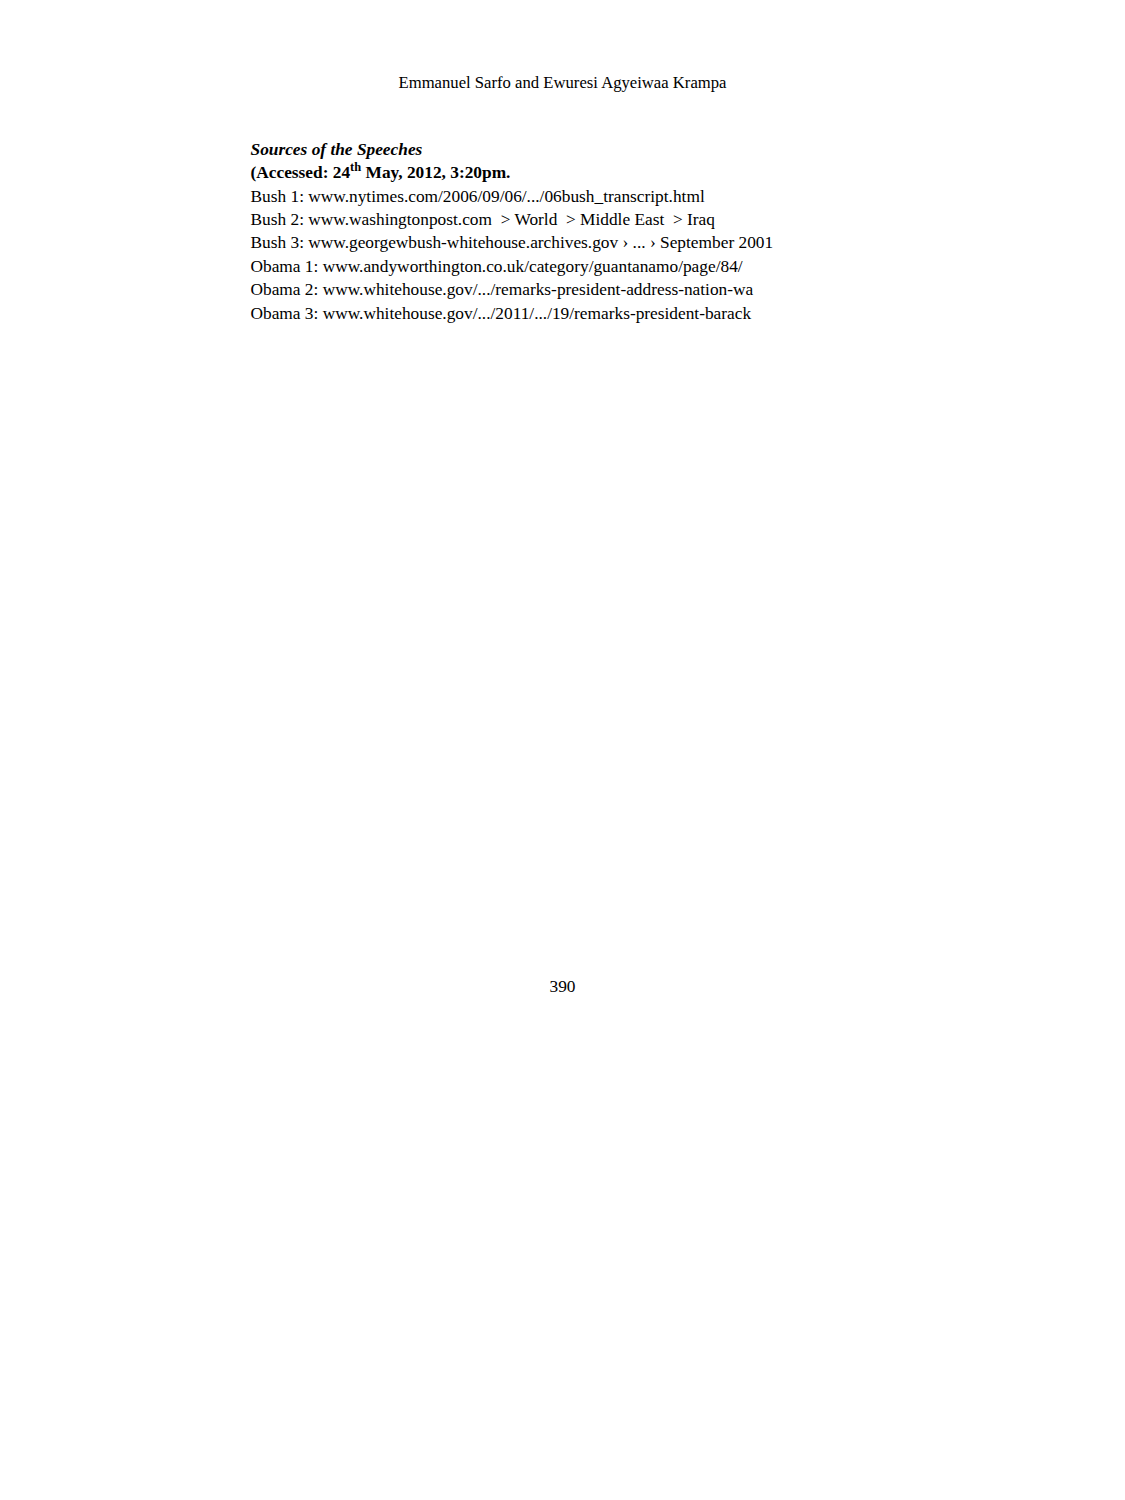Emmanuel Sarfo and Ewuresi Agyeiwaa Krampa
Sources of the Speeches
(Accessed: 24th May, 2012, 3:20pm.
Bush 1: www.nytimes.com/2006/09/06/.../06bush_transcript.html
Bush 2: www.washingtonpost.com > World > Middle East > Iraq
Bush 3: www.georgewbush-whitehouse.archives.gov › ... › September 2001
Obama 1: www.andyworthington.co.uk/category/guantanamo/page/84/
Obama 2: www.whitehouse.gov/.../remarks-president-address-nation-wa
Obama 3: www.whitehouse.gov/.../2011/.../19/remarks-president-barack
390